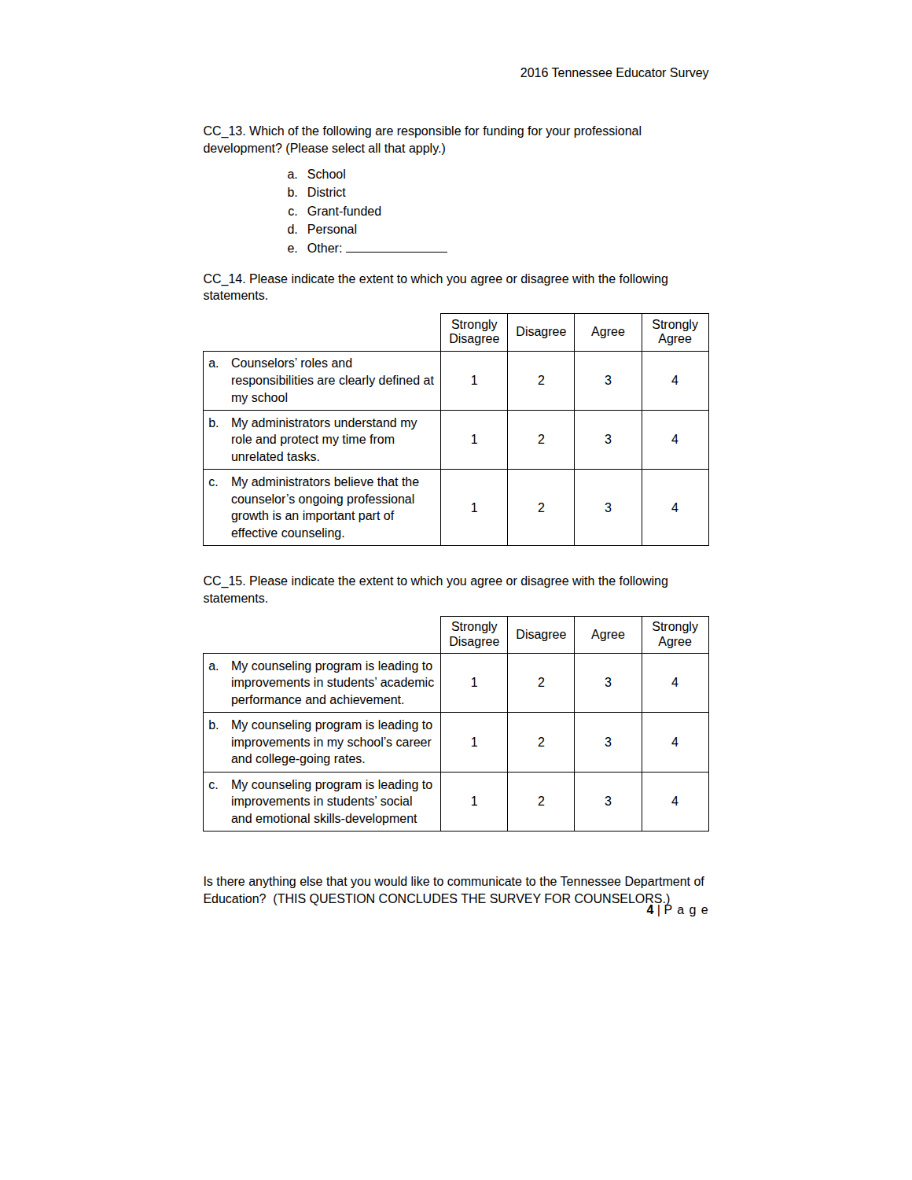2016 Tennessee Educator Survey
CC_13. Which of the following are responsible for funding for your professional development? (Please select all that apply.)
School
District
Grant-funded
Personal
Other:
CC_14. Please indicate the extent to which you agree or disagree with the following statements.
| | Strongly Disagree | Disagree | Agree | Strongly Agree |
| --- | --- | --- | --- | --- |
| a. Counselors’ roles and responsibilities are clearly defined at my school | 1 | 2 | 3 | 4 |
| b. My administrators understand my role and protect my time from unrelated tasks. | 1 | 2 | 3 | 4 |
| c. My administrators believe that the counselor’s ongoing professional growth is an important part of effective counseling. | 1 | 2 | 3 | 4 |
CC_15. Please indicate the extent to which you agree or disagree with the following statements.
| | Strongly Disagree | Disagree | Agree | Strongly Agree |
| --- | --- | --- | --- | --- |
| a. My counseling program is leading to improvements in students’ academic performance and achievement. | 1 | 2 | 3 | 4 |
| b. My counseling program is leading to improvements in my school’s career and college-going rates. | 1 | 2 | 3 | 4 |
| c. My counseling program is leading to improvements in students’ social and emotional skills-development | 1 | 2 | 3 | 4 |
Is there anything else that you would like to communicate to the Tennessee Department of Education? (THIS QUESTION CONCLUDES THE SURVEY FOR COUNSELORS.)
4 | P a g e